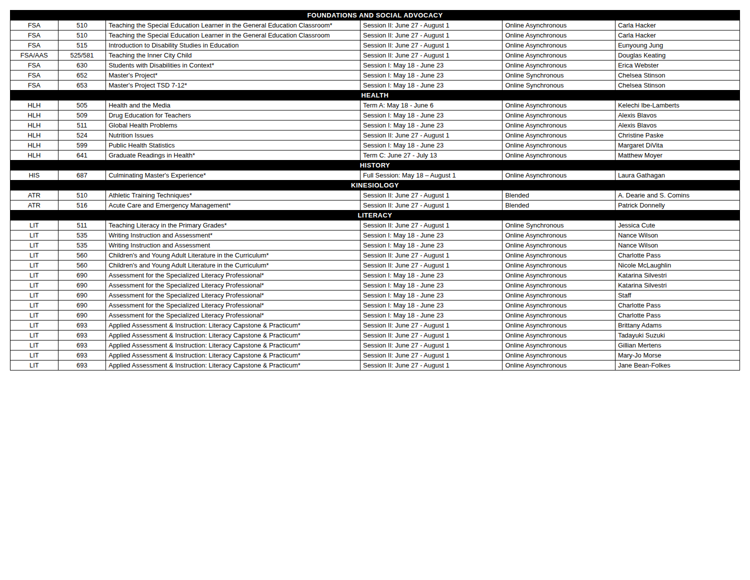| FOUNDATIONS AND SOCIAL ADVOCACY |
| FSA | 510 | Teaching the Special Education Learner in the General Education Classroom* | Session II: June 27 - August 1 | Online Asynchronous | Carla Hacker |
| FSA | 510 | Teaching the Special Education Learner in the General Education Classroom | Session II: June 27 - August 1 | Online Asynchronous | Carla Hacker |
| FSA | 515 | Introduction to Disability Studies in Education | Session II: June 27 - August 1 | Online Asynchronous | Eunyoung Jung |
| FSA/AAS | 525/581 | Teaching the Inner City Child | Session II: June 27 - August 1 | Online Asynchronous | Douglas Keating |
| FSA | 630 | Students with Disabilities in Context* | Session I: May 18 - June 23 | Online Asynchronous | Erica Webster |
| FSA | 652 | Master's Project* | Session I: May 18 - June 23 | Online Synchronous | Chelsea Stinson |
| FSA | 653 | Master's Project TSD 7-12* | Session I: May 18 - June 23 | Online Synchronous | Chelsea Stinson |
| HEALTH |
| HLH | 505 | Health and the Media | Term A: May 18 - June 6 | Online Asynchronous | Kelechi Ibe-Lamberts |
| HLH | 509 | Drug Education for Teachers | Session I: May 18 - June 23 | Online Asynchronous | Alexis Blavos |
| HLH | 511 | Global Health Problems | Session I: May 18 - June 23 | Online Asynchronous | Alexis Blavos |
| HLH | 524 | Nutrition Issues | Session II: June 27 - August 1 | Online Asynchronous | Christine Paske |
| HLH | 599 | Public Health Statistics | Session I: May 18 - June 23 | Online Asynchronous | Margaret DiVita |
| HLH | 641 | Graduate Readings in Health* | Term C: June 27 - July 13 | Online Asynchronous | Matthew Moyer |
| HISTORY |
| HIS | 687 | Culminating Master's Experience* | Full Session: May 18 – August 1 | Online Asynchronous | Laura Gathagan |
| KINESIOLOGY |
| ATR | 510 | Athletic Training Techniques* | Session II: June 27 - August 1 | Blended | A. Dearie and S. Comins |
| ATR | 516 | Acute Care and Emergency Management* | Session II: June 27 - August 1 | Blended | Patrick Donnelly |
| LITERACY |
| LIT | 511 | Teaching Literacy in the Primary Grades* | Session II: June 27 - August 1 | Online Synchronous | Jessica Cute |
| LIT | 535 | Writing Instruction and Assessment* | Session I: May 18 - June 23 | Online Asynchronous | Nance Wilson |
| LIT | 535 | Writing Instruction and Assessment | Session I: May 18 - June 23 | Online Asynchronous | Nance Wilson |
| LIT | 560 | Children's and Young Adult Literature in the Curriculum* | Session II: June 27 - August 1 | Online Asynchronous | Charlotte Pass |
| LIT | 560 | Children's and Young Adult Literature in the Curriculum* | Session II: June 27 - August 1 | Online Asynchronous | Nicole McLaughlin |
| LIT | 690 | Assessment for the Specialized Literacy Professional* | Session I: May 18 - June 23 | Online Asynchronous | Katarina Silvestri |
| LIT | 690 | Assessment for the Specialized Literacy Professional* | Session I: May 18 - June 23 | Online Asynchronous | Katarina Silvestri |
| LIT | 690 | Assessment for the Specialized Literacy Professional* | Session I: May 18 - June 23 | Online Asynchronous | Staff |
| LIT | 690 | Assessment for the Specialized Literacy Professional* | Session I: May 18 - June 23 | Online Asynchronous | Charlotte Pass |
| LIT | 690 | Assessment for the Specialized Literacy Professional* | Session I: May 18 - June 23 | Online Asynchronous | Charlotte Pass |
| LIT | 693 | Applied Assessment & Instruction: Literacy Capstone & Practicum* | Session II: June 27 - August 1 | Online Asynchronous | Brittany Adams |
| LIT | 693 | Applied Assessment & Instruction: Literacy Capstone & Practicum* | Session II: June 27 - August 1 | Online Asynchronous | Tadayuki Suzuki |
| LIT | 693 | Applied Assessment & Instruction: Literacy Capstone & Practicum* | Session II: June 27 - August 1 | Online Asynchronous | Gillian Mertens |
| LIT | 693 | Applied Assessment & Instruction: Literacy Capstone & Practicum* | Session II: June 27 - August 1 | Online Asynchronous | Mary-Jo Morse |
| LIT | 693 | Applied Assessment & Instruction: Literacy Capstone & Practicum* | Session II: June 27 - August 1 | Online Asynchronous | Jane Bean-Folkes |